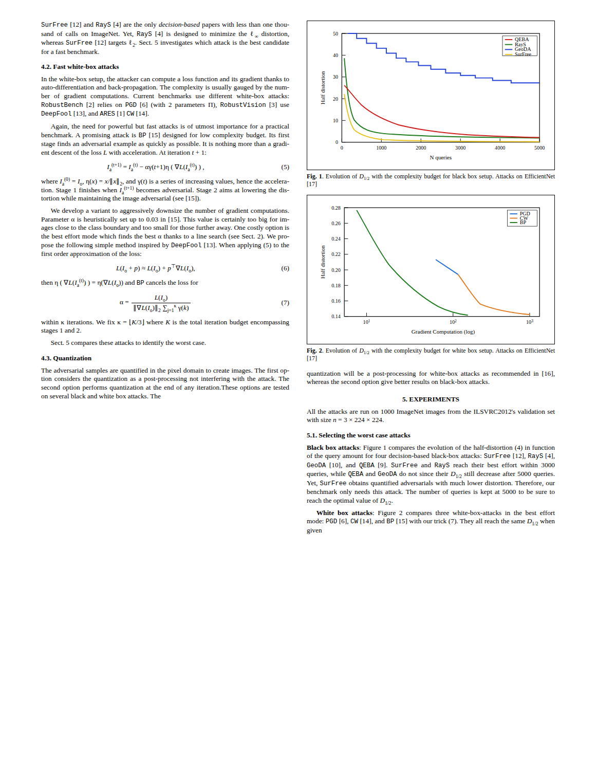SurFree [12] and RayS [4] are the only decision-based papers with less than one thousand of calls on ImageNet. Yet, RayS [4] is designed to minimize the ℓ∞ distortion, whereas SurFree [12] targets ℓ2. Sect. 5 investigates which attack is the best candidate for a fast benchmark.
4.2. Fast white-box attacks
In the white-box setup, the attacker can compute a loss function and its gradient thanks to auto-differentiation and back-propagation. The complexity is usually gauged by the number of gradient computations. Current benchmarks use different white-box attacks: RobustBench [2] relies on PGD [6] (with 2 parameters Π), RobustVision [3] use DeepFool [13], and ARES [1] CW [14].
Again, the need for powerful but fast attacks is of utmost importance for a practical benchmark. A promising attack is BP [15] designed for low complexity budget. Its first stage finds an adversarial example as quickly as possible. It is nothing more than a gradient descent of the loss L with acceleration. At iteration t + 1:
Ia(t+1) = Ia(t) − αγ(t+1)η ( ∇L(Ia(t)) ) ,
(5)
where Ia(0) = Io, η(x) = x/∥x∥2, and γ(t) is a series of increasing values, hence the acceleration. Stage 1 finishes when Ia(t+1) becomes adversarial. Stage 2 aims at lowering the distortion while maintaining the image adversarial (see [15]).
We develop a variant to aggressively downsize the number of gradient computations. Parameter α is heuristically set up to 0.03 in [15]. This value is certainly too big for images close to the class boundary and too small for those further away. One costly option is the best effort mode which finds the best α thanks to a line search (see Sect. 2). We propose the following simple method inspired by DeepFool [13]. When applying (5) to the first order approximation of the loss:
L(Io + p) ≈ L(Io) + p⊤∇L(Io),
(6)
then η ( ∇L(Ia(t)) ) = η(∇L(Io)) and BP cancels the loss for
α = L(Io) ∥∇L(Io)∥2 ∑j=1κ γ(k)
(7)
within κ iterations. We fix κ = ⌊K/3⌋ where K is the total iteration budget encompassing stages 1 and 2.
Sect. 5 compares these attacks to identify the worst case.
4.3. Quantization
The adversarial samples are quantified in the pixel domain to create images. The first option considers the quantization as a post-processing not interfering with the attack. The second option performs quantization at the end of any iteration.These options are tested on several black and white box attacks. The
0 10 20 30 40 50 0 1000 2000 3000 4000 5000 N queries Half distortion QEBA RayS GeoDA SurFree
Fig. 1. Evolution of D1/2 with the complexity budget for black box setup. Attacks on EfficientNet [17]
0.14 0.16 0.18 0.20 0.22 0.24 0.26 0.28 101 102 103 Gradient Computation (log) Half distortion PGD CW BP
Fig. 2. Evolution of D1/2 with the complexity budget for white box setup. Attacks on EfficientNet [17]
quantization will be a post-processing for white-box attacks as recommended in [16], whereas the second option give better results on black-box attacks.
5. Experiments
All the attacks are run on 1000 ImageNet images from the ILSVRC2012's validation set with size n = 3 × 224 × 224.
5.1. Selecting the worst case attacks
Black box attacks: Figure 1 compares the evolution of the half-distortion (4) in function of the query amount for four decision-based black-box attacks: SurFree [12], RayS [4], GeoDA [10], and QEBA [9]. SurFree and RayS reach their best effort within 3000 queries, while QEBA and GeoDA do not since their D1/2 still decrease after 5000 queries. Yet, SurFree obtains quantified adversarials with much lower distortion. Therefore, our benchmark only needs this attack. The number of queries is kept at 5000 to be sure to reach the optimal value of D1/2.
White box attacks: Figure 2 compares three white-box-attacks in the best effort mode: PGD [6], CW [14], and BP [15] with our trick (7). They all reach the same D1/2 when given